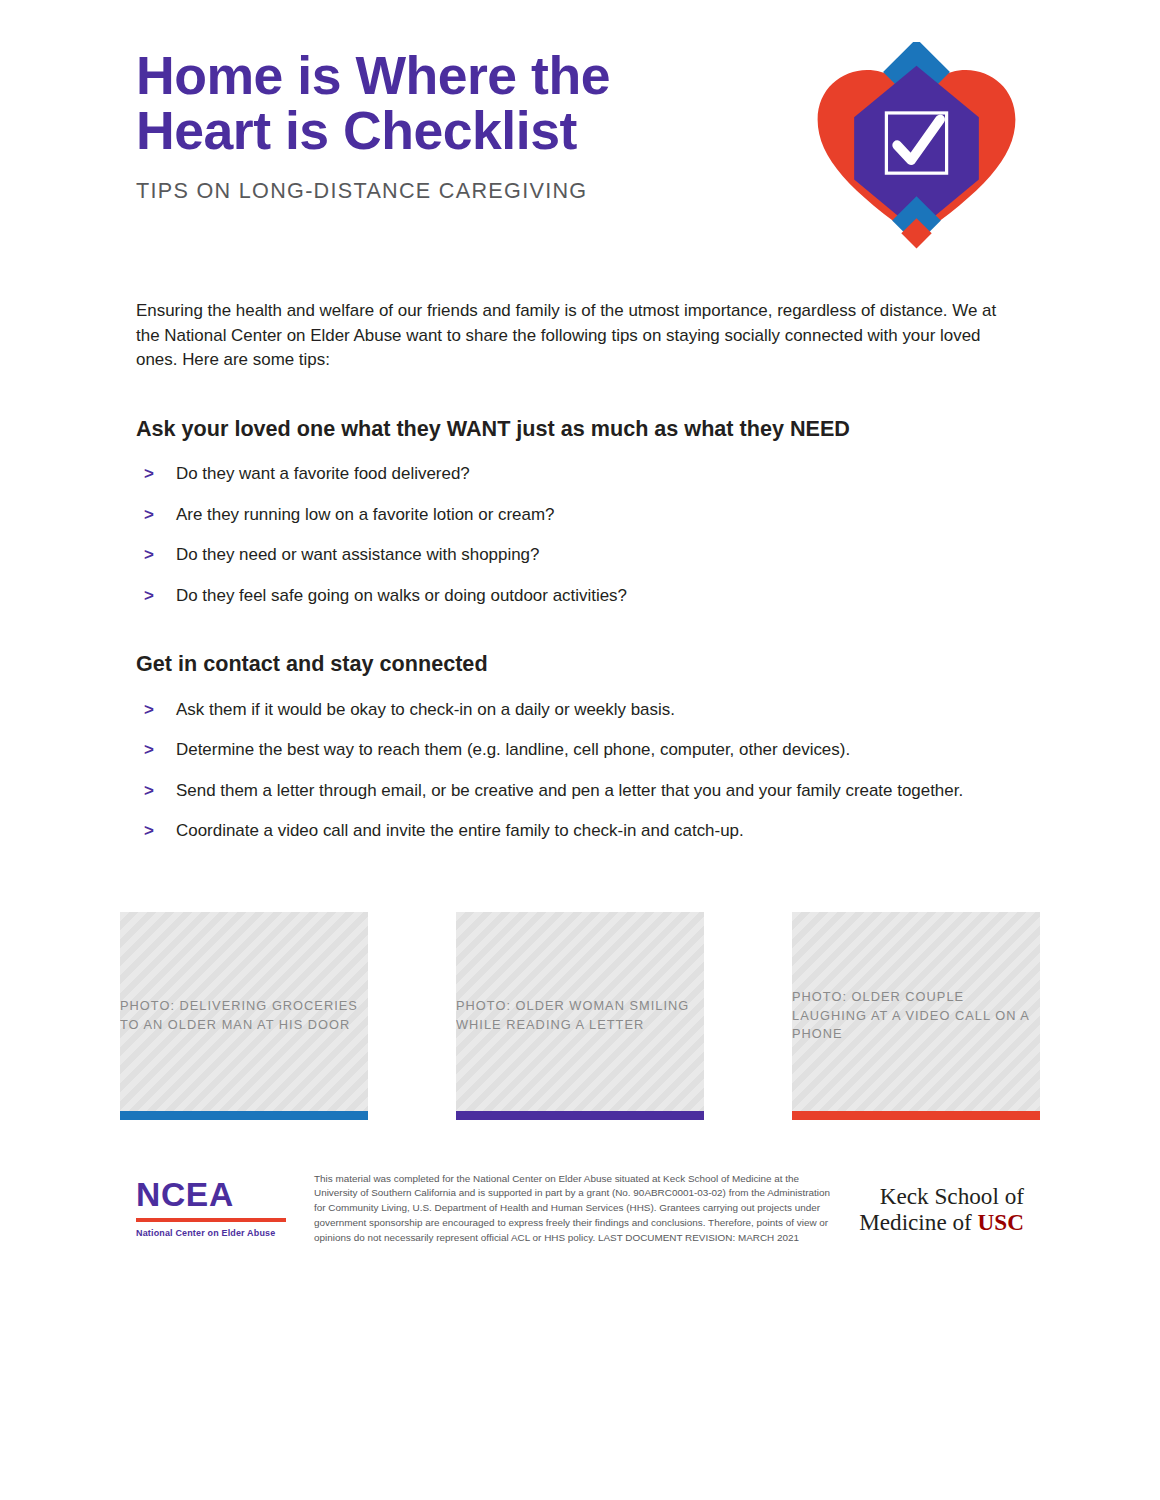Home is Where the
Heart is Checklist
Tips on Long-Distance Caregiving
Ensuring the health and welfare of our friends and family is of the utmost importance, regardless of distance. We at the National Center on Elder Abuse want to share the following tips on staying socially connected with your loved ones. Here are some tips:
Ask your loved one what they WANT just as much as what they NEED
Do they want a favorite food delivered?
Are they running low on a favorite lotion or cream?
Do they need or want assistance with shopping?
Do they feel safe going on walks or doing outdoor activities?
Get in contact and stay connected
Ask them if it would be okay to check-in on a daily or weekly basis.
Determine the best way to reach them (e.g. landline, cell phone, computer, other devices).
Send them a letter through email, or be creative and pen a letter that you and your family create together.
Coordinate a video call and invite the entire family to check-in and catch-up.
Photo: delivering groceries to an older man at his door
Photo: older woman smiling while reading a letter
Photo: older couple laughing at a video call on a phone
NCEA
National Center on Elder Abuse
This material was completed for the National Center on Elder Abuse situated at Keck School of Medicine at the University of Southern California and is supported in part by a grant (No. 90ABRC0001-03-02) from the Administration for Community Living, U.S. Department of Health and Human Services (HHS). Grantees carrying out projects under government sponsorship are encouraged to express freely their findings and conclusions. Therefore, points of view or opinions do not necessarily represent official ACL or HHS policy. LAST DOCUMENT REVISION: MARCH 2021
Keck School of
Medicine of USC